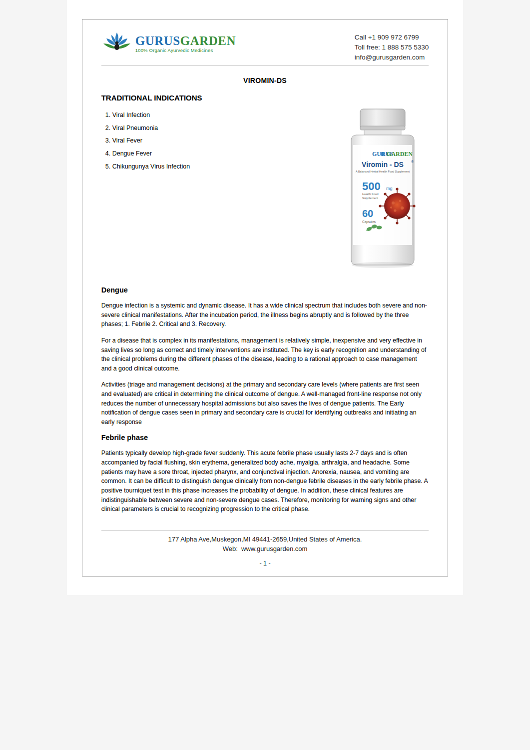GURUS GARDEN
100% Organic Ayurvedic Medicines
Call +1 909 972 6799
Toll free: 1 888 575 5330
info@gurusgarden.com
VIROMIN-DS
TRADITIONAL INDICATIONS
Viral Infection
Viral Pneumonia
Viral Fever
Dengue Fever
Chikungunya Virus Infection
GURUS GARDEN Viromin - DS ® A Balanced Herbal Health Food Supplement 500 mg Health Food Supplement 60 Capsules
Dengue
Dengue infection is a systemic and dynamic disease. It has a wide clinical spectrum that includes both severe and non-severe clinical manifestations. After the incubation period, the illness begins abruptly and is followed by the three phases; 1. Febrile 2. Critical and 3. Recovery.
For a disease that is complex in its manifestations, management is relatively simple, inexpensive and very effective in saving lives so long as correct and timely interventions are instituted. The key is early recognition and understanding of the clinical problems during the different phases of the disease, leading to a rational approach to case management and a good clinical outcome.
Activities (triage and management decisions) at the primary and secondary care levels (where patients are first seen and evaluated) are critical in determining the clinical outcome of dengue. A well-managed front-line response not only reduces the number of unnecessary hospital admissions but also saves the lives of dengue patients. The Early notification of dengue cases seen in primary and secondary care is crucial for identifying outbreaks and initiating an early response
Febrile phase
Patients typically develop high-grade fever suddenly. This acute febrile phase usually lasts 2-7 days and is often accompanied by facial flushing, skin erythema, generalized body ache, myalgia, arthralgia, and headache. Some patients may have a sore throat, injected pharynx, and conjunctival injection. Anorexia, nausea, and vomiting are common. It can be difficult to distinguish dengue clinically from non-dengue febrile diseases in the early febrile phase. A positive tourniquet test in this phase increases the probability of dengue. In addition, these clinical features are indistinguishable between severe and non-severe dengue cases. Therefore, monitoring for warning signs and other clinical parameters is crucial to recognizing progression to the critical phase.
177 Alpha Ave,Muskegon,MI 49441-2659,United States of America.
Web: www.gurusgarden.com
- 1 -